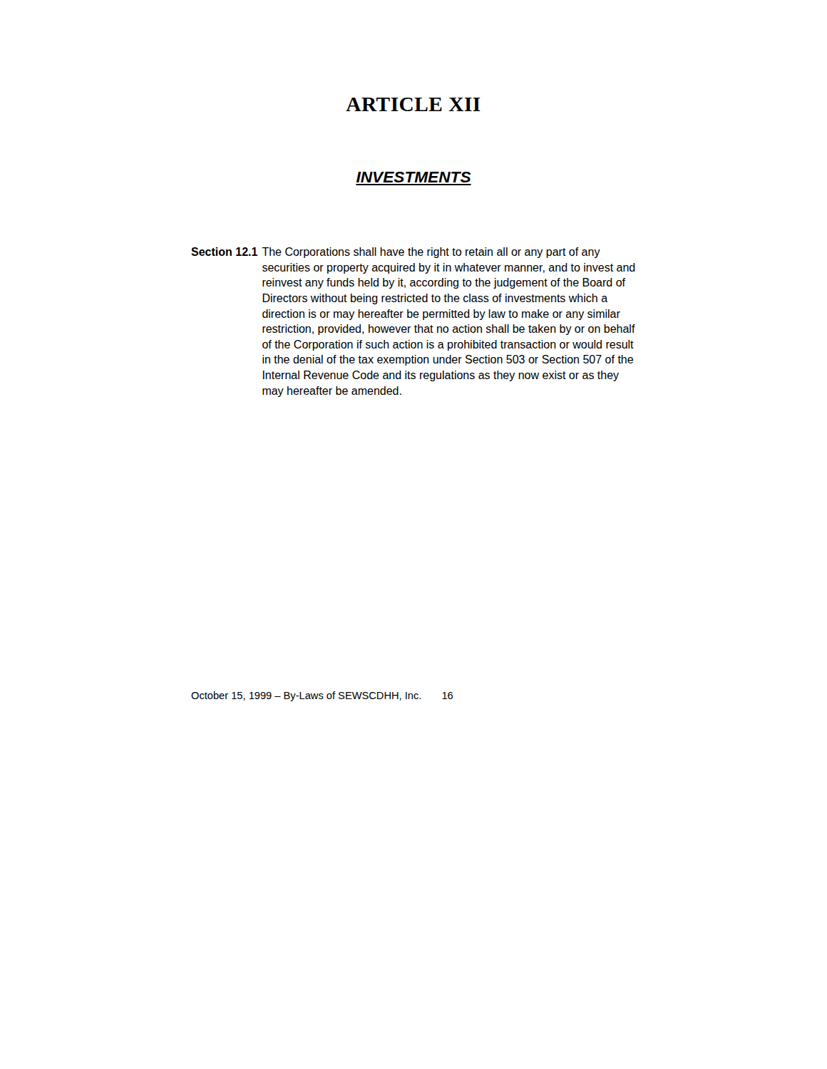ARTICLE XII
INVESTMENTS
Section 12.1 The Corporations shall have the right to retain all or any part of any securities or property acquired by it in whatever manner, and to invest and reinvest any funds held by it, according to the judgement of the Board of Directors without being restricted to the class of investments which a direction is or may hereafter be permitted by law to make or any similar restriction, provided, however that no action shall be taken by or on behalf of the Corporation if such action is a prohibited transaction or would result in the denial of the tax exemption under Section 503 or Section 507 of the Internal Revenue Code and its regulations as they now exist or as they may hereafter be amended.
October 15, 1999 – By-Laws of SEWSCDHH, Inc.16